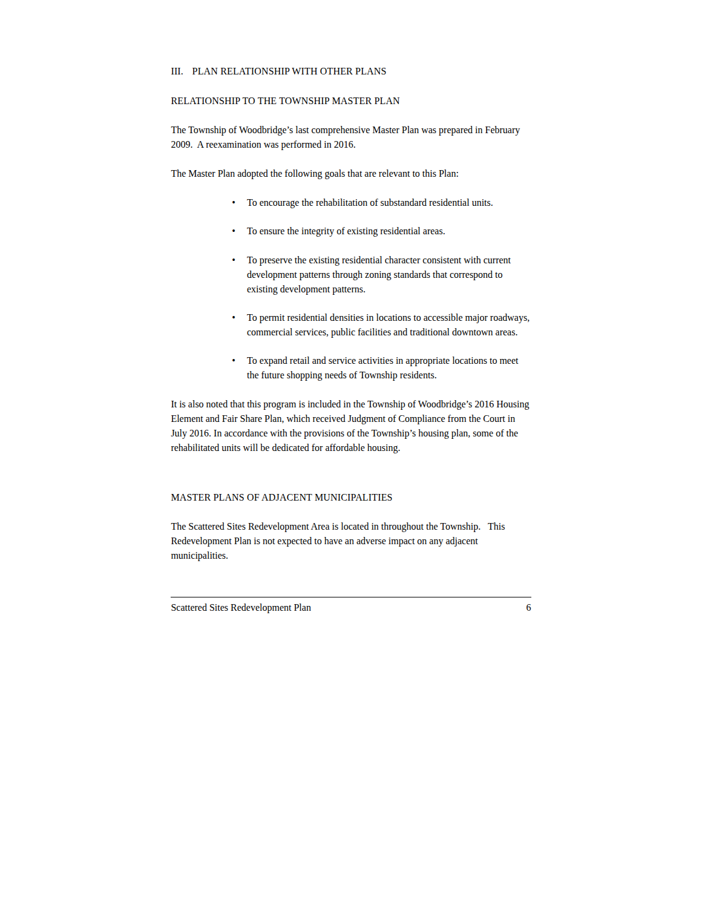III. PLAN RELATIONSHIP WITH OTHER PLANS
RELATIONSHIP TO THE TOWNSHIP MASTER PLAN
The Township of Woodbridge’s last comprehensive Master Plan was prepared in February 2009. A reexamination was performed in 2016.
The Master Plan adopted the following goals that are relevant to this Plan:
To encourage the rehabilitation of substandard residential units.
To ensure the integrity of existing residential areas.
To preserve the existing residential character consistent with current development patterns through zoning standards that correspond to existing development patterns.
To permit residential densities in locations to accessible major roadways, commercial services, public facilities and traditional downtown areas.
To expand retail and service activities in appropriate locations to meet the future shopping needs of Township residents.
It is also noted that this program is included in the Township of Woodbridge’s 2016 Housing Element and Fair Share Plan, which received Judgment of Compliance from the Court in July 2016. In accordance with the provisions of the Township’s housing plan, some of the rehabilitated units will be dedicated for affordable housing.
MASTER PLANS OF ADJACENT MUNICIPALITIES
The Scattered Sites Redevelopment Area is located in throughout the Township. This Redevelopment Plan is not expected to have an adverse impact on any adjacent municipalities.
Scattered Sites Redevelopment Plan
6